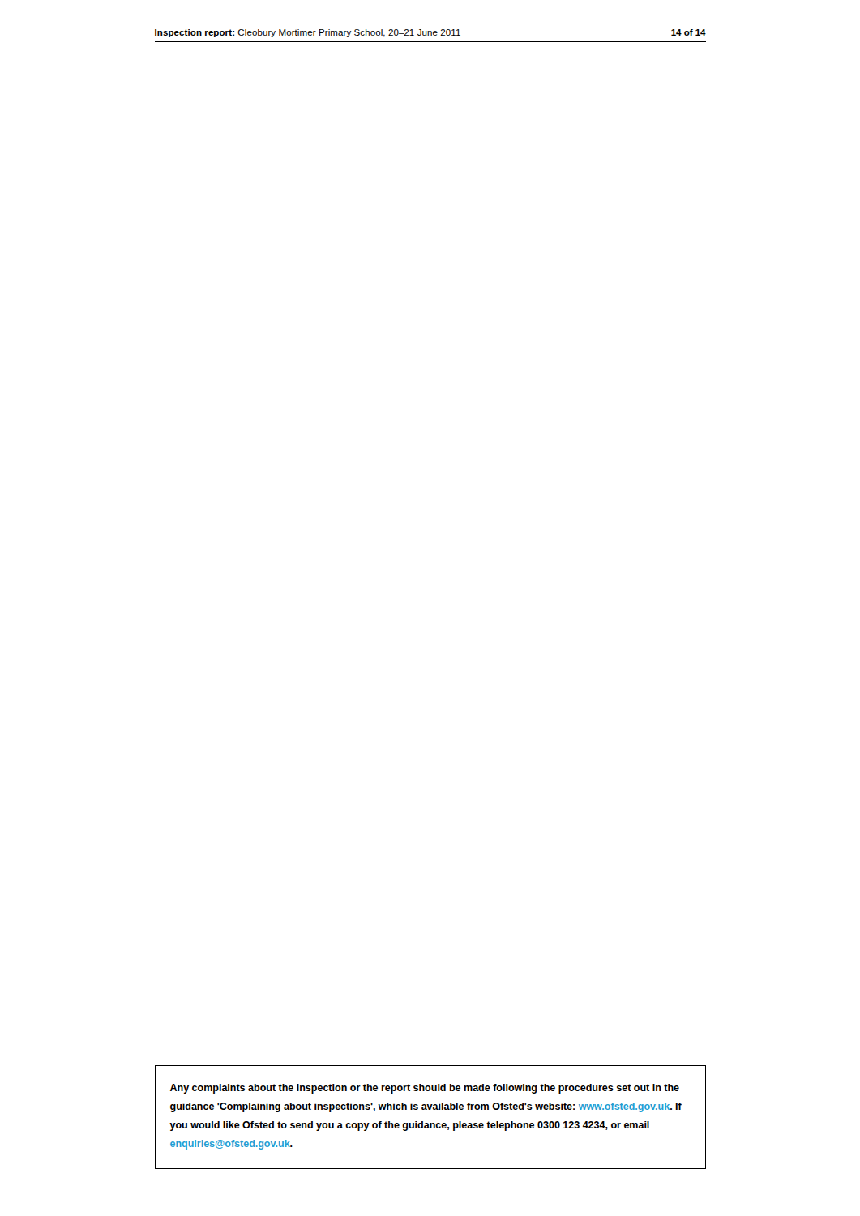Inspection report: Cleobury Mortimer Primary School, 20–21 June 2011
14 of 14
Any complaints about the inspection or the report should be made following the procedures set out in the guidance 'Complaining about inspections', which is available from Ofsted's website: www.ofsted.gov.uk. If you would like Ofsted to send you a copy of the guidance, please telephone 0300 123 4234, or email enquiries@ofsted.gov.uk.